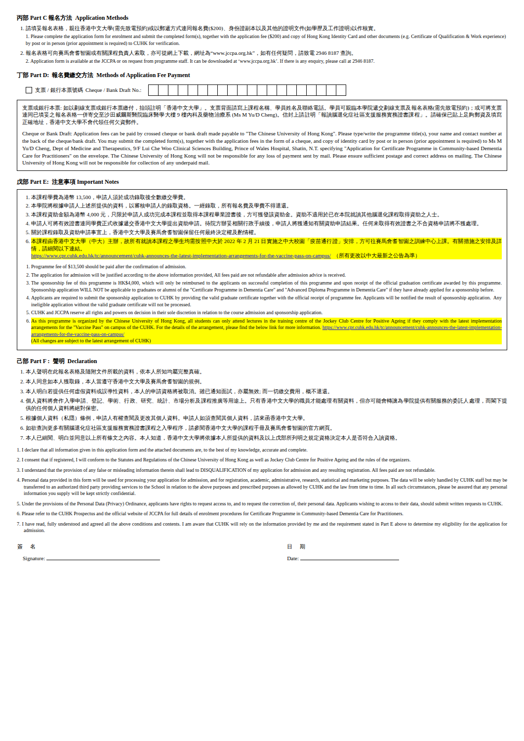丙部 Part C 報名方法 Application Methods
請填妥報名表格，親往香港中文大學(需先致電預約)或以郵遞方式連同報名費($200)、身份證副本以及其他的證明文件(如學歷及工作證明)以作核實。 1. Please complete the application form for enrolment and submit the completed form(s), together with the application fee ($200) and copy of Hong Kong Identity Card and other documents (e.g. Certificate of Qualification & Work experience) by post or in person (prior appointment is required) to CUHK for verification.
報名表格可向賽馬會耆智園或有關課程負責人索取，亦可從網上下載，網址為“www.jccpa.org.hk”，如有任何疑問，請致電 2946 8187 查詢。 2. Application form is available at the JCCPA or on request from programme staff. It can be downloaded at ‘www.jccpa.org.hk’. If there is any enquiry, please call at 2946 8187.
丁部 Part D: 報名費繳交方法 Methods of Application Fee Payment
支票 / 銀行本票號碼 Cheque / Bank Draft No.:
支票或銀行本票: 如以劃線支票或銀行本票繳付，抬頭註明「香港中文大學」。支票背面請寫上課程名稱、學員姓名及聯絡電話。學員可親臨本學院遞交劃線支票及報名表格(需先致電預約)；或可將支票連同已填妥之報名表格一併寄交至沙田威爾斯醫院臨床醫學大樓 9 樓內科及藥物治療系 (Ms M Yu/D Cheng)。信封上請註明「報讀腦退化症社區支援服務實務證書課程」。請確保已貼上足夠郵資及填寫正確地址，香港中文大學不會代領任何欠資郵件。
Cheque or Bank Draft: Application fees can be paid by crossed cheque or bank draft made payable to "The Chinese University of Hong Kong". Please type/write the programme title(s), your name and contact number at the back of the cheque/bank draft. You may submit the completed form(s), together with the application fees in the form of a cheque, and copy of identity card by post or in person (prior appointment is required) to Ms M Yu/D Cheng, Dept of Medicine and Therapeutics, 9/F Lui Che Woo Clinical Sciences Building, Prince of Wales Hospital, Shatin, N.T. specifying "Application for Certificate Programme in Community-based Dementia Care for Practitioners" on the envelope. The Chinese University of Hong Kong will not be responsible for any loss of payment sent by mail. Please ensure sufficient postage and correct address on mailing. The Chinese University of Hong Kong will not be responsible for collection of any underpaid mail.
戊部 Part E: 注意事項 Important Notes
本課程學費為港幣 13,500，申請人須於成功錄取後全數繳交學費。
本學院將根據申請人上述所提供的資料，以審核申請人的錄取資格。一經錄取，所有報名費及學費不得退還。
本課程資助金額為港幣 4,000 元，只限於申請人成功完成本課程並取得本課程畢業證書後，方可獲發該資助金。資助不適用於已在本院就讀其他腦退化課程取得資助之人士。
申請人可將有效證書連同學費正式收據遞交香港中文大學提出資助申請。待院方辦妥相關行政手續後，申請人將獲通知有關資助申請結果。任何未取得有效證書之不合資格申請將不獲處理。
關於課程錄取及資助申請事宜上，香港中文大學及賽馬會耆智園保留任何最終決定權及酌情權。
本課程由香港中文大學（中大）主辦，故所有就讀本課程之學生均需按照中大於 2022 年 2 月 21 日實施之中大校園「疫苗通行證」安排，方可往賽馬會耆智園之訓練中心上課。有關措施之安排及詳情，請細閱以下連結。
https://www.cpr.cuhk.edu.hk/tc/announcement/cuhk-announces-the-latest-implementation-arrangements-for-the-vaccine-pass-on-campus/ （所有更改以中大最新之公告為準）
Programme fee of $13,500 should be paid after the confirmation of admission.
The application for admission will be justified according to the above information provided, All fees paid are not refundable after admission advice is received.
The sponsorship fee of this programme is HK$4,000, which will only be reimbursed to the applicants on successful completion of this programme and upon receipt of the official graduation certificate awarded by this programme. Sponsorship application WILL NOT be applicable to graduates or alumni of the "Certificate Programme in Dementia Care" and "Advanced Diploma Programme in Dementia Care" if they have already applied for a sponsorship before.
Applicants are required to submit the sponsorship application to CUHK by providing the valid graduate certificate together with the official receipt of programme fee. Applicants will be notified the result of sponsorship application. Any ineligible application without the valid graduate certificate will not be processed.
CUHK and JCCPA reserve all rights and powers on decision in their sole discretion in relation to the course admission and sponsorship application.
As this programme is organized by the Chinese University of Hong Kong, all students can only attend lectures in the training centre of the Jockey Club Centre for Positive Ageing if they comply with the latest implementation arrangements for the "Vaccine Pass" on campus of the CUHK. For the details of the arrangement, please find the below link for more information. https://www.cpr.cuhk.edu.hk/tc/announcement/cuhk-announces-the-latest-implementation-arrangements-for-the-vaccine-pass-on-campus/
(All changes are subject to the latest arrangement of CUHK)
己部 Part F : 聲明 Declaration
本人聲明在此報名表格及隨附文件所載的資料，依本人所知均屬完整真確。
本人同意如本人獲取錄，本人當遵守香港中文大學及賽馬會耆智園的規例。
本人明白若提供任何虛假資料或誤導性資料，本人的申請資格將被取消。雖已通知面試，亦屬無效; 而一切繳交費用，概不退還。
個人資料將會作入學申請、登記、學術、行政、研究、統計、市場分析及課程推廣等用途上。只有香港中文大學的職員才能處理有關資料，但亦可能會轉讓為學院提供有關服務的委託人處理，而閣下提供的任何個人資料將絕對保密。
根據個人資料（私隱）條例，申請人有權查閱及更改其個人資料。申請人如須查閱其個人資料，請來函香港中文大學。
如欲查詢更多有關腦退化症社區支援服務實務證書課程之入學程序，請參閱香港中文大學的課程手冊及賽馬會耆智園的官方網頁。
本人已細閱、明白並同意以上所有條文之內容。本人知道，香港中文大學將依據本人所提供的資料及以上戊部所列明之規定資格決定本人是否符合入讀資格。
1. I declare that all information given in this application form and the attached documents are, to the best of my knowledge, accurate and complete.
2. I consent that if registered, I will conform to the Statutes and Regulations of the Chinese University of Hong Kong as well as Jockey Club Centre for Positive Ageing and the rules of the organizers.
3. I understand that the provision of any false or misleading information therein shall lead to DISQUALIFICATION of my application for admission and any resulting registration. All fees paid are not refundable.
4. Personal data provided in this form will be used for processing your application for admission, and for registration, academic, administrative, research, statistical and marketing purposes. The data will be solely handled by CUHK staff but may be transferred to an authorized third party providing services to the School in relation to the above purposes and prescribed purposes as allowed by CUHK and the law from time to time. In all such circumstances, please be assured that any personal information you supply will be kept strictly confidential.
5. Under the provisions of the Personal Data (Privacy) Ordinance, applicants have rights to request access to, and to request the correction of, their personal data. Applicants wishing to access to their data, should submit written requests to CUHK.
6. Please refer to the CUHK Prospectus and the official website of JCCPA for full details of enrolment procedures for Certificate Programme in Community-based Dementia Care for Practitioners.
7. I have read, fully understood and agreed all the above conditions and contents. I am aware that CUHK will rely on the information provided by me and the requirement stated in Part E above to determine my eligibility for the application for admission.
| 簽 名 | 日 期 |
| Signature: | Date: |